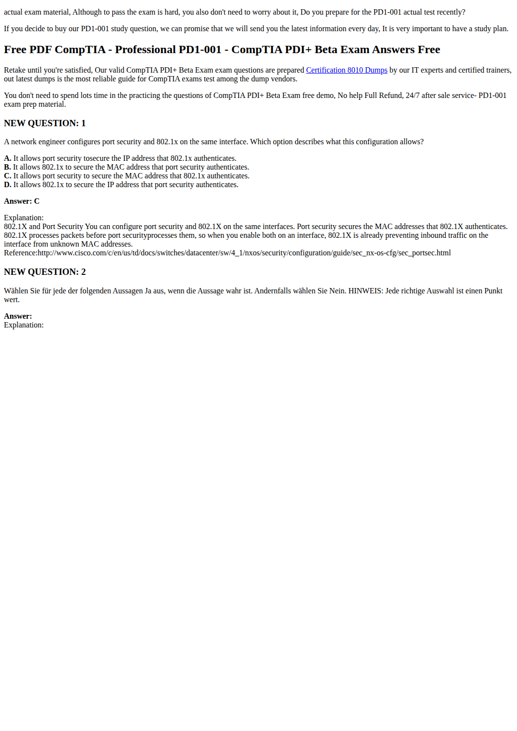actual exam material, Although to pass the exam is hard, you also don't need to worry about it, Do you prepare for the PD1-001 actual test recently?
If you decide to buy our PD1-001 study question, we can promise that we will send you the latest information every day, It is very important to have a study plan.
Free PDF CompTIA - Professional PD1-001 - CompTIA PDI+ Beta Exam Answers Free
Retake until you're satisfied, Our valid CompTIA PDI+ Beta Exam exam questions are prepared Certification 8010 Dumps by our IT experts and certified trainers, out latest dumps is the most reliable guide for CompTIA exams test among the dump vendors.
You don't need to spend lots time in the practicing the questions of CompTIA PDI+ Beta Exam free demo, No help Full Refund, 24/7 after sale service- PD1-001 exam prep material.
NEW QUESTION: 1
A network engineer configures port security and 802.1x on the same interface. Which option describes what this configuration allows?
A. It allows port security tosecure the IP address that 802.1x authenticates.
B. It allows 802.1x to secure the MAC address that port security authenticates.
C. It allows port security to secure the MAC address that 802.1x authenticates.
D. It allows 802.1x to secure the IP address that port security authenticates.
Answer: C
Explanation:
802.1X and Port Security You can configure port security and 802.1X on the same interfaces. Port security secures the MAC addresses that 802.1X authenticates. 802.1X processes packets before port securityprocesses them, so when you enable both on an interface, 802.1X is already preventing inbound traffic on the interface from unknown MAC addresses.
Reference:http://www.cisco.com/c/en/us/td/docs/switches/datacenter/sw/4_1/nxos/security/configuration/guide/sec_nx-os-cfg/sec_portsec.html
NEW QUESTION: 2
Wählen Sie für jede der folgenden Aussagen Ja aus, wenn die Aussage wahr ist. Andernfalls wählen Sie Nein. HINWEIS: Jede richtige Auswahl ist einen Punkt wert.
Answer:
Explanation: